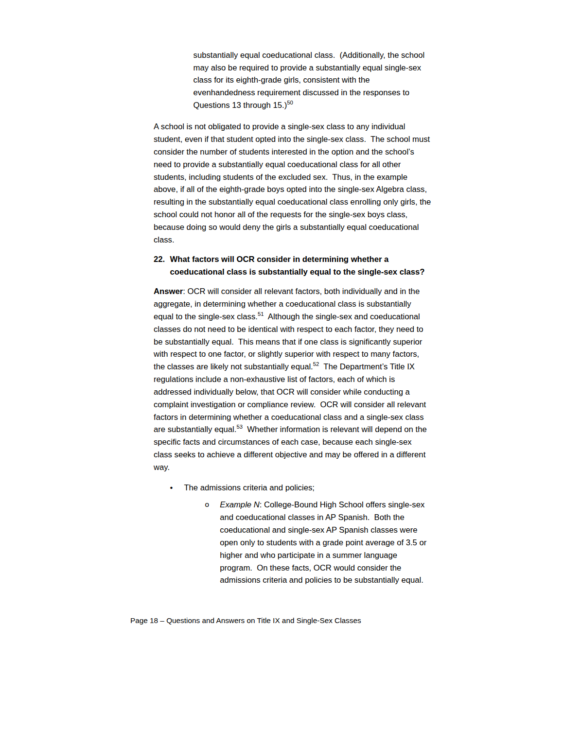substantially equal coeducational class. (Additionally, the school may also be required to provide a substantially equal single-sex class for its eighth-grade girls, consistent with the evenhandedness requirement discussed in the responses to Questions 13 through 15.)50
A school is not obligated to provide a single-sex class to any individual student, even if that student opted into the single-sex class. The school must consider the number of students interested in the option and the school’s need to provide a substantially equal coeducational class for all other students, including students of the excluded sex. Thus, in the example above, if all of the eighth-grade boys opted into the single-sex Algebra class, resulting in the substantially equal coeducational class enrolling only girls, the school could not honor all of the requests for the single-sex boys class, because doing so would deny the girls a substantially equal coeducational class.
22. What factors will OCR consider in determining whether a coeducational class is substantially equal to the single-sex class?
Answer: OCR will consider all relevant factors, both individually and in the aggregate, in determining whether a coeducational class is substantially equal to the single-sex class.51 Although the single-sex and coeducational classes do not need to be identical with respect to each factor, they need to be substantially equal. This means that if one class is significantly superior with respect to one factor, or slightly superior with respect to many factors, the classes are likely not substantially equal.52 The Department’s Title IX regulations include a non-exhaustive list of factors, each of which is addressed individually below, that OCR will consider while conducting a complaint investigation or compliance review. OCR will consider all relevant factors in determining whether a coeducational class and a single-sex class are substantially equal.53 Whether information is relevant will depend on the specific facts and circumstances of each case, because each single-sex class seeks to achieve a different objective and may be offered in a different way.
The admissions criteria and policies;
Example N: College-Bound High School offers single-sex and coeducational classes in AP Spanish. Both the coeducational and single-sex AP Spanish classes were open only to students with a grade point average of 3.5 or higher and who participate in a summer language program. On these facts, OCR would consider the admissions criteria and policies to be substantially equal.
Page 18 – Questions and Answers on Title IX and Single-Sex Classes